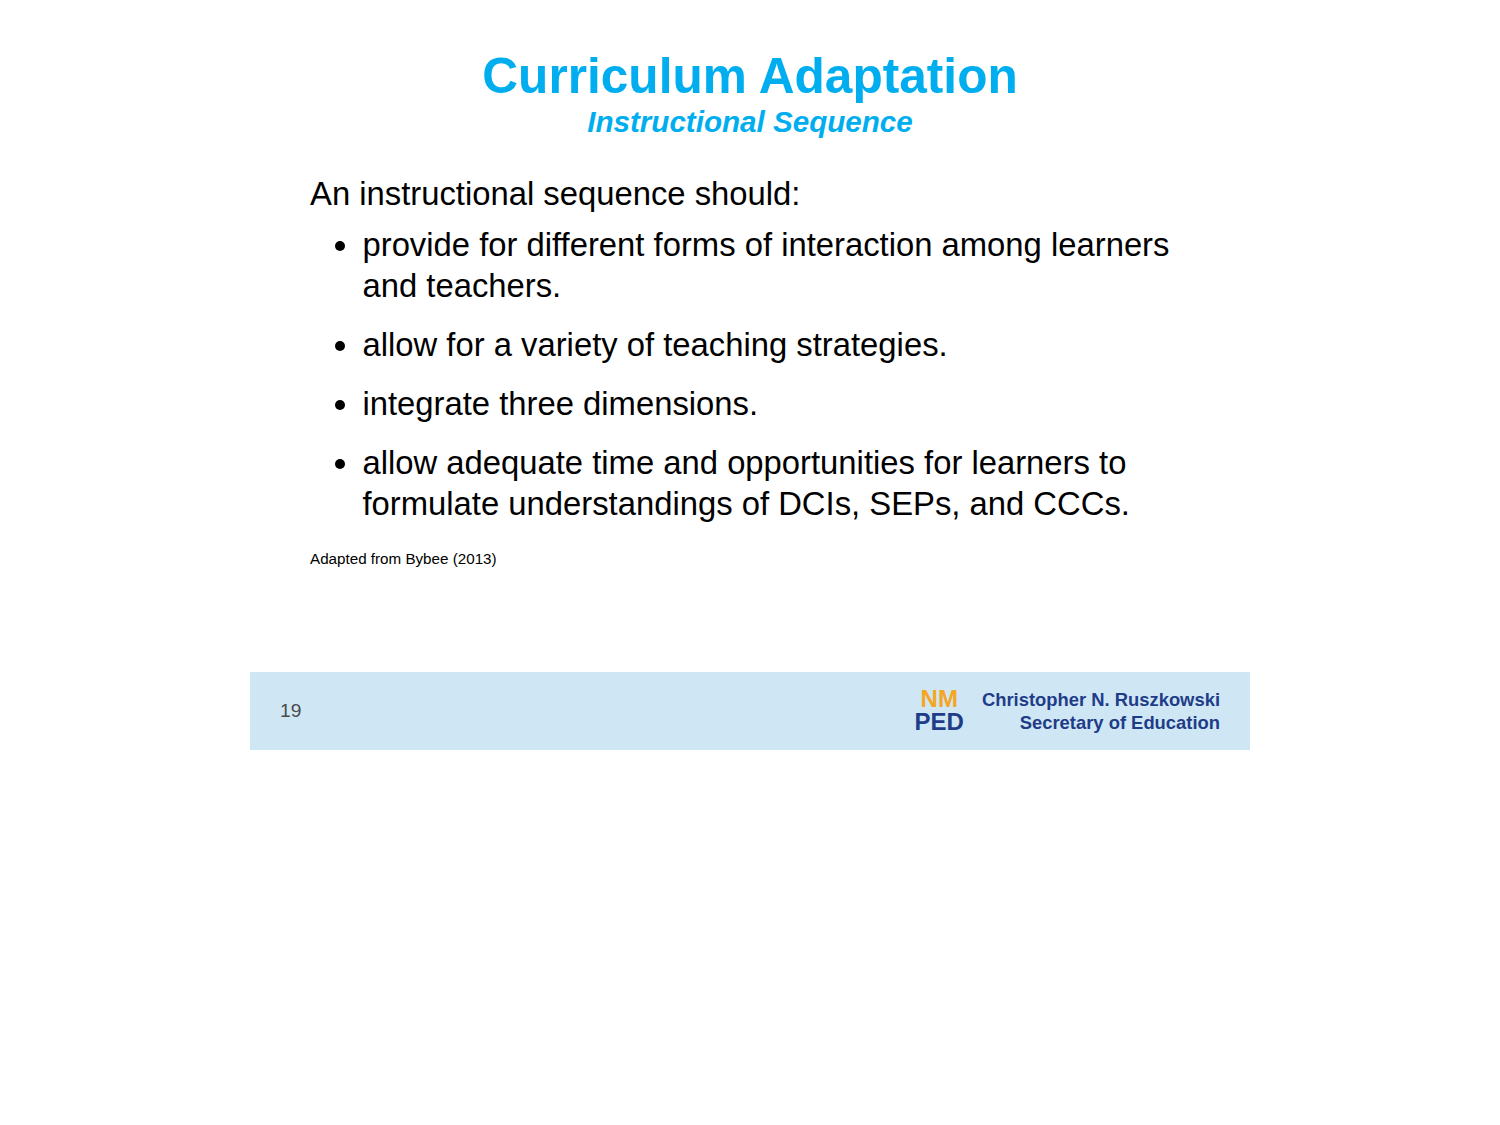Curriculum Adaptation
Instructional Sequence
An instructional sequence should:
provide for different forms of interaction among learners and teachers.
allow for a variety of teaching strategies.
integrate three dimensions.
allow adequate time and opportunities for learners to formulate understandings of DCIs, SEPs, and CCCs.
Adapted from Bybee (2013)
19
NM
PED
Christopher N. Ruszkowski
Secretary of Education